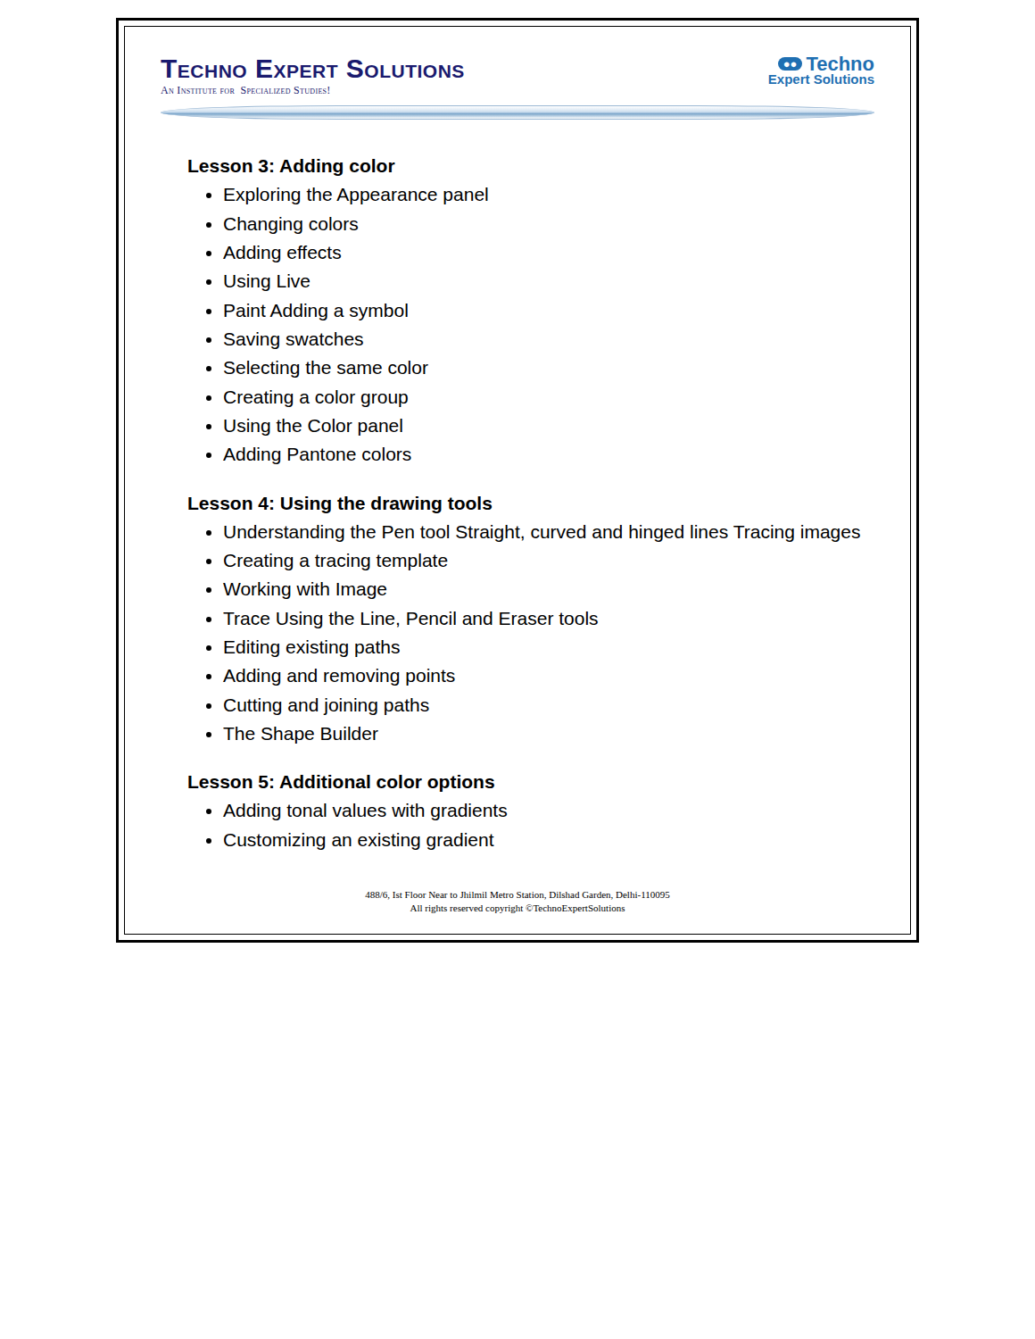Techno Expert Solutions
An Institute for Specialized Studies!
●●Techno Expert Solutions
Lesson 3: Adding color
Exploring the Appearance panel
Changing colors
Adding effects
Using Live
Paint Adding a symbol
Saving swatches
Selecting the same color
Creating a color group
Using the Color panel
Adding Pantone colors
Lesson 4: Using the drawing tools
Understanding the Pen tool Straight, curved and hinged lines Tracing images
Creating a tracing template
Working with Image
Trace Using the Line, Pencil and Eraser tools
Editing existing paths
Adding and removing points
Cutting and joining paths
The Shape Builder
Lesson 5: Additional color options
Adding tonal values with gradients
Customizing an existing gradient
488/6, Ist Floor Near to Jhilmil Metro Station, Dilshad Garden, Delhi-110095
All rights reserved copyright ©TechnoExpertSolutions